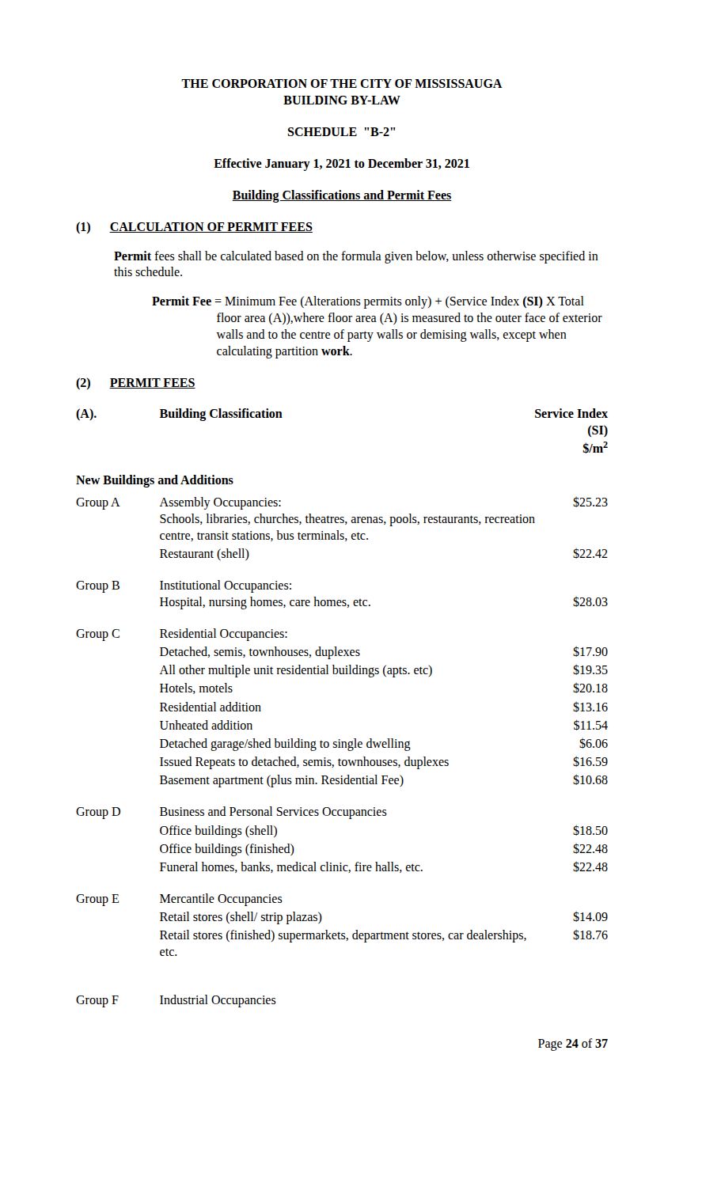THE CORPORATION OF THE CITY OF MISSISSAUGA
BUILDING BY-LAW
SCHEDULE "B-2"
Effective January 1, 2021 to December 31, 2021
Building Classifications and Permit Fees
(1) CALCULATION OF PERMIT FEES
Permit fees shall be calculated based on the formula given below, unless otherwise specified in this schedule.
Permit Fee = Minimum Fee (Alterations permits only) + (Service Index (SI) X Total floor area (A)),where floor area (A) is measured to the outer face of exterior walls and to the centre of party walls or demising walls, except when calculating partition work.
(2) PERMIT FEES
| (A). | Building Classification | Service Index (SI) $/m 2 |
New Buildings and Additions
| Group A | Assembly Occupancies: Schools, libraries, churches, theatres, arenas, pools, restaurants, recreation centre, transit stations, bus terminals, etc. | $25.23 |
| | Restaurant (shell) | $22.42 |
| Group B | Institutional Occupancies: Hospital, nursing homes, care homes, etc. | $28.03 |
| Group C | Residential Occupancies: | |
| | Detached, semis, townhouses, duplexes | $17.90 |
| | All other multiple unit residential buildings (apts. etc) | $19.35 |
| | Hotels, motels | $20.18 |
| | Residential addition | $13.16 |
| | Unheated addition | $11.54 |
| | Detached garage/shed building to single dwelling | $6.06 |
| | Issued Repeats to detached, semis, townhouses, duplexes | $16.59 |
| | Basement apartment (plus min. Residential Fee) | $10.68 |
| Group D | Business and Personal Services Occupancies | |
| | Office buildings (shell) | $18.50 |
| | Office buildings (finished) | $22.48 |
| | Funeral homes, banks, medical clinic, fire halls, etc. | $22.48 |
| Group E | Mercantile Occupancies | |
| | Retail stores (shell/ strip plazas) | $14.09 |
| | Retail stores (finished) supermarkets, department stores, car dealerships, etc. | $18.76 |
| Group F | Industrial Occupancies | |
Page 24 of 37